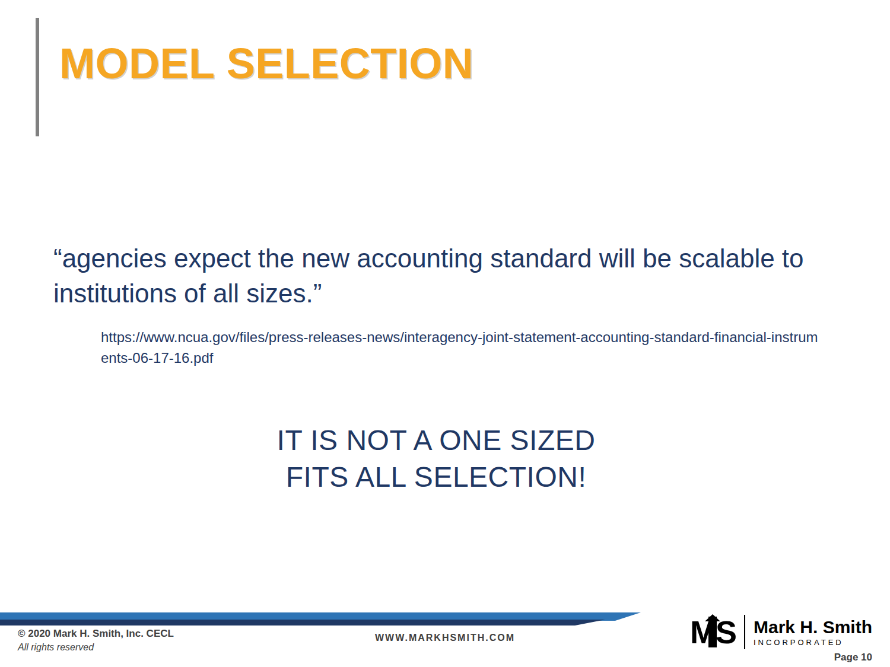MODEL SELECTION
“agencies expect the new accounting standard will be scalable to institutions of all sizes.”
https://www.ncua.gov/files/press-releases-news/interagency-joint-statement-accounting-standard-financial-instruments-06-17-16.pdf
IT IS NOT A ONE SIZED
FITS ALL SELECTION!
© 2020 Mark H. Smith, Inc. CECL All rights reserved
WWW.MARKHSMITH.COM
M S
Mark H. Smith
INCORPORATED
Page 10